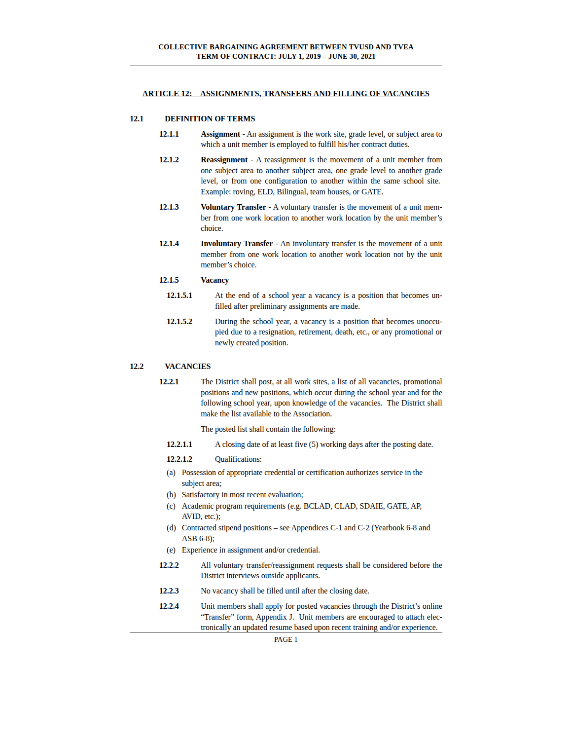COLLECTIVE BARGAINING AGREEMENT BETWEEN TVUSD AND TVEA
TERM OF CONTRACT: JULY 1, 2019 – JUNE 30, 2021
ARTICLE 12: ASSIGNMENTS, TRANSFERS AND FILLING OF VACANCIES
12.1
DEFINITION OF TERMS
12.1.1
Assignment - An assignment is the work site, grade level, or subject area to which a unit member is employed to fulfill his/her contract duties.
12.1.2
Reassignment - A reassignment is the movement of a unit member from one subject area to another subject area, one grade level to another grade level, or from one configuration to another within the same school site. Example: roving, ELD, Bilingual, team houses, or GATE.
12.1.3
Voluntary Transfer - A voluntary transfer is the movement of a unit member from one work location to another work location by the unit member’s choice.
12.1.4
Involuntary Transfer - An involuntary transfer is the movement of a unit member from one work location to another work location not by the unit member’s choice.
12.1.5
Vacancy
12.1.5.1
At the end of a school year a vacancy is a position that becomes unfilled after preliminary assignments are made.
12.1.5.2
During the school year, a vacancy is a position that becomes unoccupied due to a resignation, retirement, death, etc., or any promotional or newly created position.
12.2
VACANCIES
12.2.1
The District shall post, at all work sites, a list of all vacancies, promotional positions and new positions, which occur during the school year and for the following school year, upon knowledge of the vacancies. The District shall make the list available to the Association.
The posted list shall contain the following:
12.2.1.1
A closing date of at least five (5) working days after the posting date.
12.2.1.2
Qualifications:
(a) Possession of appropriate credential or certification authorizes service in the subject area;
(b) Satisfactory in most recent evaluation;
(c) Academic program requirements (e.g. BCLAD, CLAD, SDAIE, GATE, AP, AVID, etc.);
(d) Contracted stipend positions – see Appendices C-1 and C-2 (Yearbook 6-8 and ASB 6-8);
(e) Experience in assignment and/or credential.
12.2.2
All voluntary transfer/reassignment requests shall be considered before the District interviews outside applicants.
12.2.3
No vacancy shall be filled until after the closing date.
12.2.4
Unit members shall apply for posted vacancies through the District’s online “Transfer” form, Appendix J. Unit members are encouraged to attach electronically an updated resume based upon recent training and/or experience.
PAGE 1